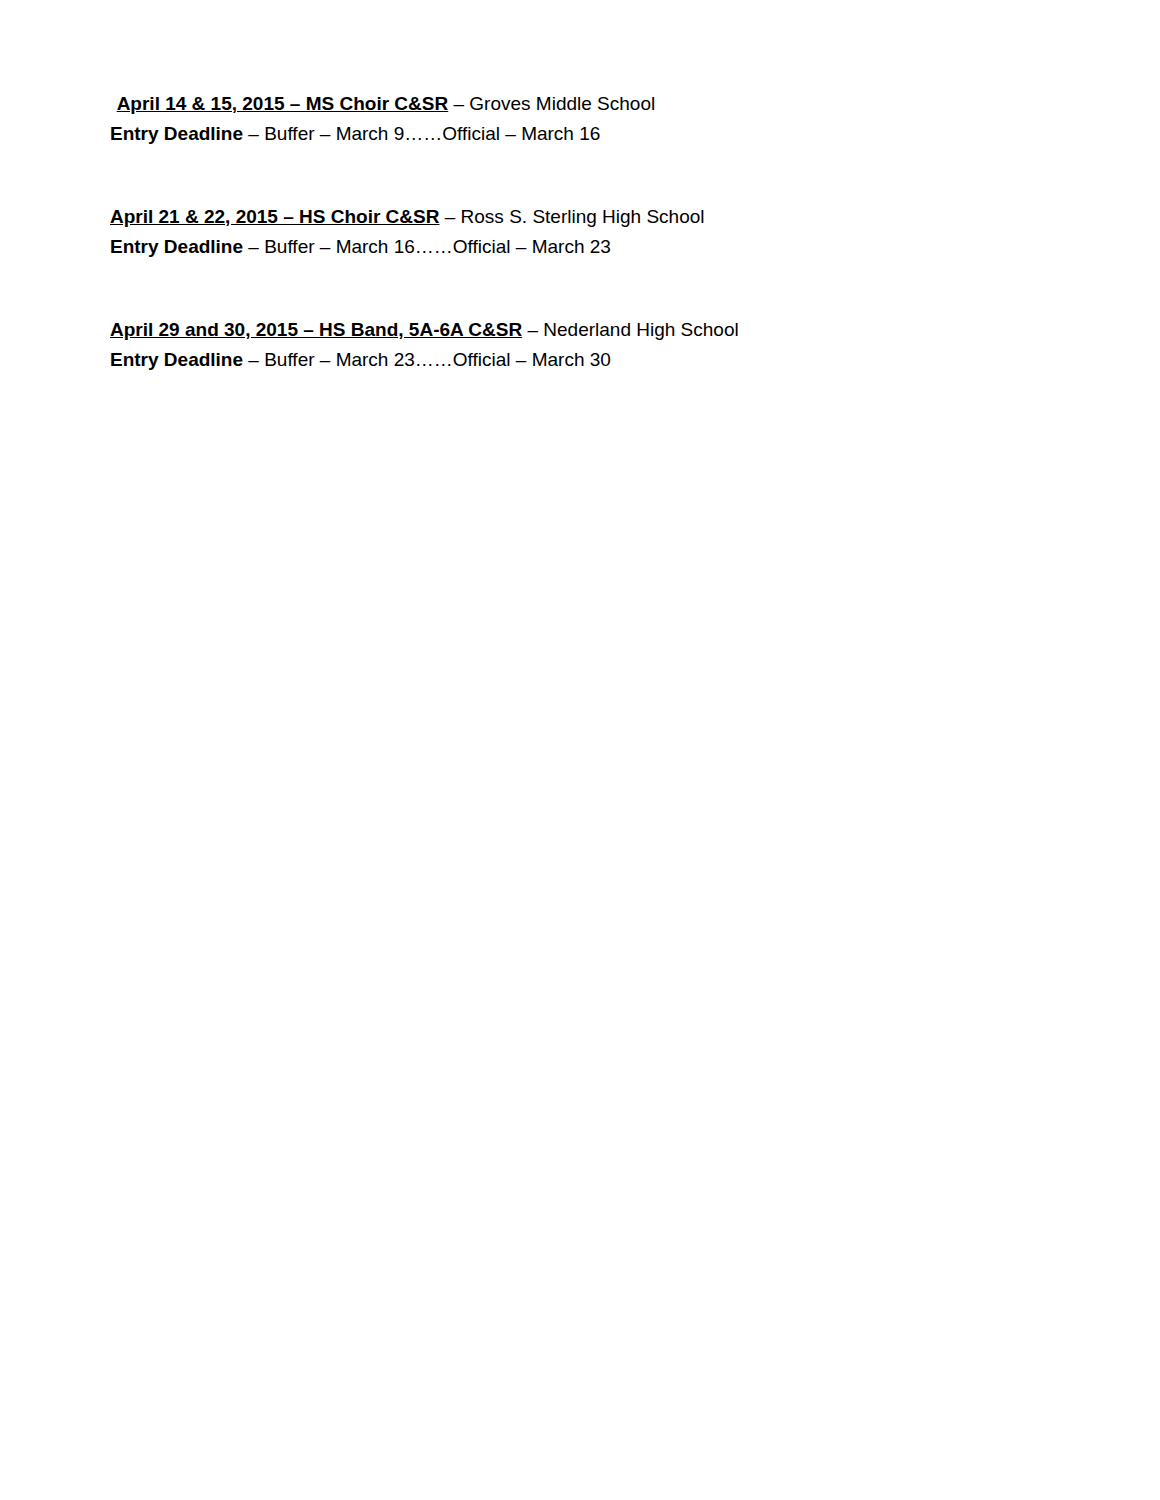April 14 & 15, 2015 – MS Choir C&SR – Groves Middle School
Entry Deadline – Buffer – March 9……Official – March 16
April 21 & 22, 2015 – HS Choir C&SR – Ross S. Sterling High School
Entry Deadline – Buffer – March 16……Official – March 23
April 29 and 30, 2015 – HS Band, 5A-6A C&SR – Nederland High School
Entry Deadline – Buffer – March 23……Official – March 30